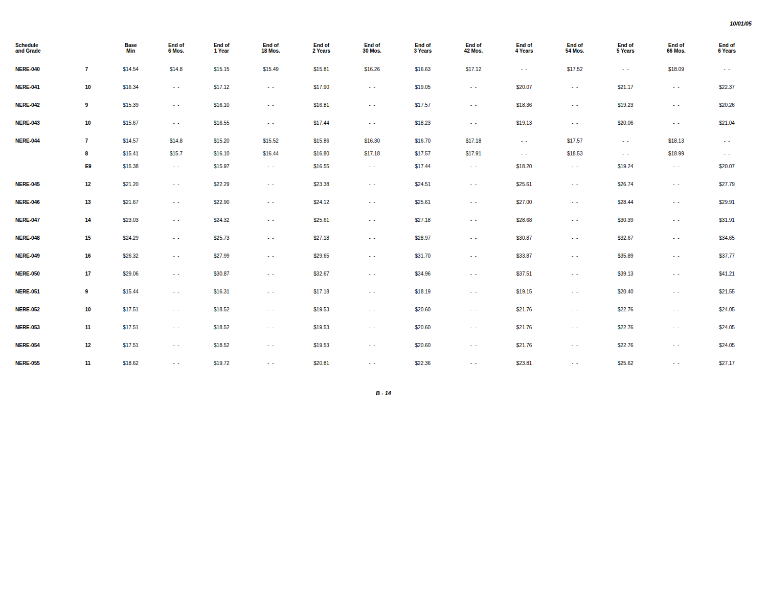10/01/05
| Schedule and Grade | | Base Min | End of 6 Mos. | End of 1 Year | End of 18 Mos. | End of 2 Years | End of 30 Mos. | End of 3 Years | End of 42 Mos. | End of 4 Years | End of 54 Mos. | End of 5 Years | End of 66 Mos. | End of 6 Years |
| --- | --- | --- | --- | --- | --- | --- | --- | --- | --- | --- | --- | --- | --- | --- |
| NERE-040 | 7 | $14.54 | $14.8 | $15.15 | $15.49 | $15.81 | $16.26 | $16.63 | $17.12 | - - | $17.52 | - - | $18.09 | - - |
| NERE-041 | 10 | $16.34 | - - | $17.12 | - - | $17.90 | - - | $19.05 | - - | $20.07 | - - | $21.17 | - - | $22.37 |
| NERE-042 | 9 | $15.39 | - - | $16.10 | - - | $16.81 | - - | $17.57 | - - | $18.36 | - - | $19.23 | - - | $20.26 |
| NERE-043 | 10 | $15.67 | - - | $16.55 | - - | $17.44 | - - | $18.23 | - - | $19.13 | - - | $20.06 | - - | $21.04 |
| NERE-044 | 7 | $14.57 | $14.8 | $15.20 | $15.52 | $15.86 | $16.30 | $16.70 | $17.18 | - - | $17.57 | - - | $18.13 | - - |
| | 8 | $15.41 | $15.7 | $16.10 | $16.44 | $16.80 | $17.18 | $17.57 | $17.91 | - - | $18.53 | - - | $18.99 | - - |
| | E9 | $15.38 | - - | $15.97 | - - | $16.55 | - - | $17.44 | - - | $18.20 | - - | $19.24 | - - | $20.07 |
| NERE-045 | 12 | $21.20 | - - | $22.29 | - - | $23.38 | - - | $24.51 | - - | $25.61 | - - | $26.74 | - - | $27.79 |
| NERE-046 | 13 | $21.67 | - - | $22.90 | - - | $24.12 | - - | $25.61 | - - | $27.00 | - - | $28.44 | - - | $29.91 |
| NERE-047 | 14 | $23.03 | - - | $24.32 | - - | $25.61 | - - | $27.18 | - - | $28.68 | - - | $30.39 | - - | $31.91 |
| NERE-048 | 15 | $24.29 | - - | $25.73 | - - | $27.18 | - - | $28.97 | - - | $30.87 | - - | $32.67 | - - | $34.65 |
| NERE-049 | 16 | $26.32 | - - | $27.99 | - - | $29.65 | - - | $31.70 | - - | $33.87 | - - | $35.89 | - - | $37.77 |
| NERE-050 | 17 | $29.06 | - - | $30.87 | - - | $32.67 | - - | $34.96 | - - | $37.51 | - - | $39.13 | - - | $41.21 |
| NERE-051 | 9 | $15.44 | - - | $16.31 | - - | $17.18 | - - | $18.19 | - - | $19.15 | - - | $20.40 | - - | $21.55 |
| NERE-052 | 10 | $17.51 | - - | $18.52 | - - | $19.53 | - - | $20.60 | - - | $21.76 | - - | $22.76 | - - | $24.05 |
| NERE-053 | 11 | $17.51 | - - | $18.52 | - - | $19.53 | - - | $20.60 | - - | $21.76 | - - | $22.76 | - - | $24.05 |
| NERE-054 | 12 | $17.51 | - - | $18.52 | - - | $19.53 | - - | $20.60 | - - | $21.76 | - - | $22.76 | - - | $24.05 |
| NERE-055 | 11 | $18.62 | - - | $19.72 | - - | $20.81 | - - | $22.36 | - - | $23.81 | - - | $25.62 | - - | $27.17 |
B - 14